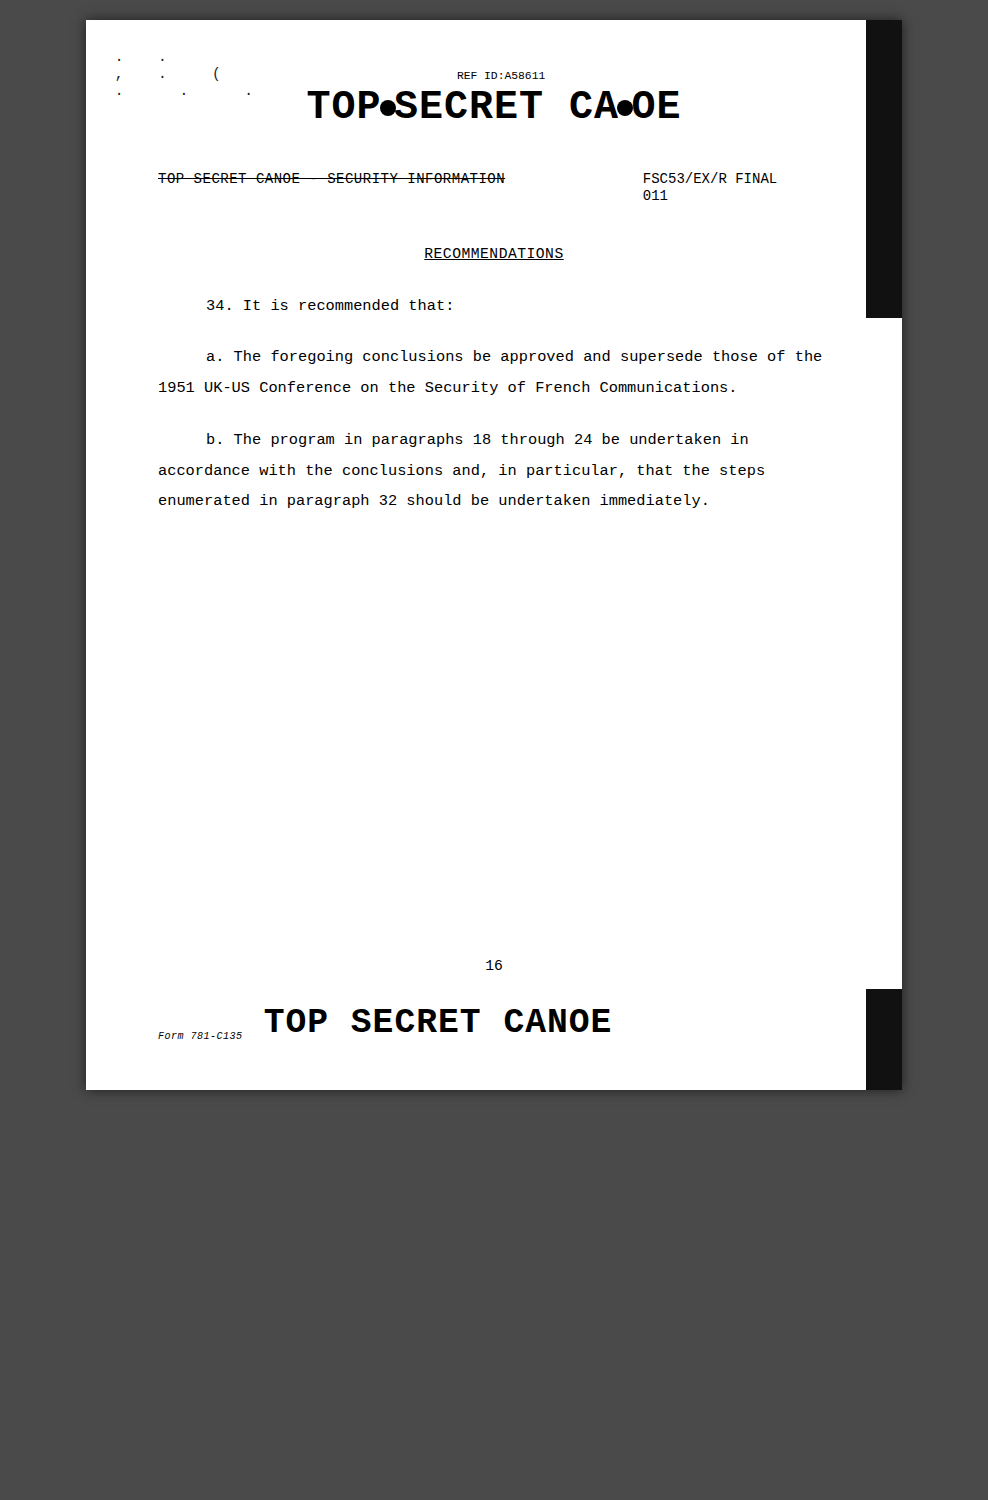. .
, . (
. . .
REF ID:A58611 TOP SECRET CA OE
TOP SECRET CANOE - SECURITY INFORMATION
FSC53/EX/R FINAL
011
RECOMMENDATIONS
34. It is recommended that:
a. The foregoing conclusions be approved and supersede those of the 1951 UK-US Conference on the Security of French Communications.
b. The program in paragraphs 18 through 24 be undertaken in accordance with the conclusions and, in particular, that the steps enumerated in paragraph 32 should be undertaken immediately.
16
Form 781-C135
TOP SECRET CANOE